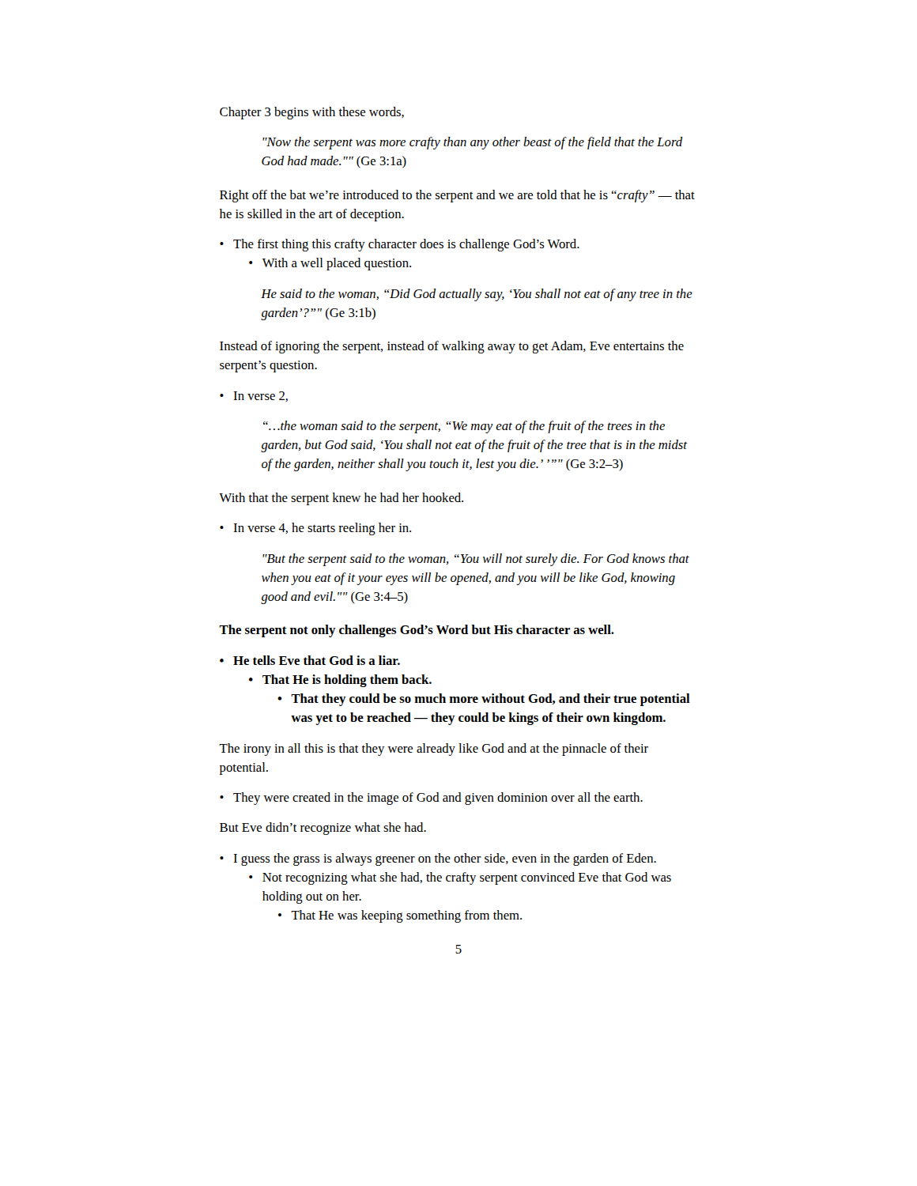Chapter 3 begins with these words,
"Now the serpent was more crafty than any other beast of the field that the Lord God had made."" (Ge 3:1a)
Right off the bat we’re introduced to the serpent and we are told that he is “crafty” — that he is skilled in the art of deception.
The first thing this crafty character does is challenge God’s Word.
With a well placed question.
He said to the woman, “Did God actually say, ‘You shall not eat of any tree in the garden’?”" (Ge 3:1b)
Instead of ignoring the serpent, instead of walking away to get Adam, Eve entertains the serpent’s question.
In verse 2,
“…the woman said to the serpent, “We may eat of the fruit of the trees in the garden, but God said, ‘You shall not eat of the fruit of the tree that is in the midst of the garden, neither shall you touch it, lest you die.’ ’”" (Ge 3:2–3)
With that the serpent knew he had her hooked.
In verse 4, he starts reeling her in.
"But the serpent said to the woman, “You will not surely die. For God knows that when you eat of it your eyes will be opened, and you will be like God, knowing good and evil."" (Ge 3:4–5)
The serpent not only challenges God’s Word but His character as well.
He tells Eve that God is a liar.
That He is holding them back.
That they could be so much more without God, and their true potential was yet to be reached — they could be kings of their own kingdom.
The irony in all this is that they were already like God and at the pinnacle of their potential.
They were created in the image of God and given dominion over all the earth.
But Eve didn’t recognize what she had.
I guess the grass is always greener on the other side, even in the garden of Eden.
Not recognizing what she had, the crafty serpent convinced Eve that God was holding out on her.
That He was keeping something from them.
5